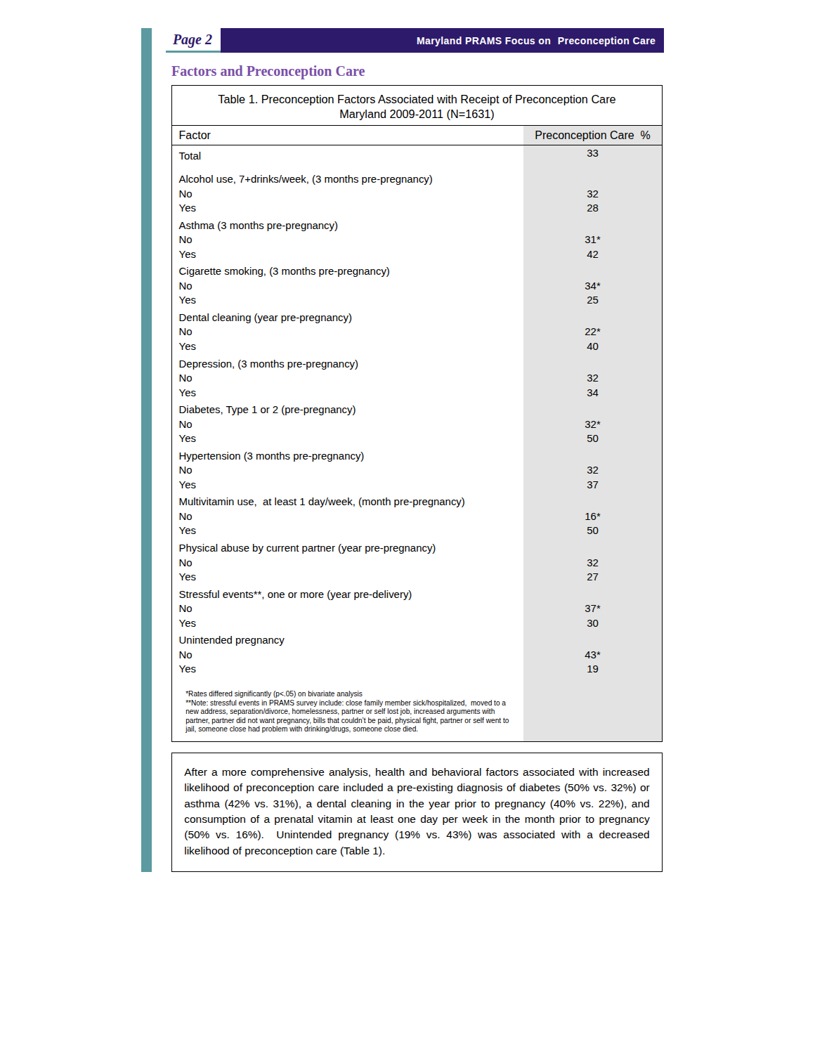Page 2
Maryland PRAMS Focus on Preconception Care
Factors and Preconception Care
Table 1. Preconception Factors Associated with Receipt of Preconception Care Maryland 2009-2011 (N=1631)
| Factor | Preconception Care % |
| --- | --- |
| Total | 33 |
| Alcohol use, 7+drinks/week, (3 months pre-pregnancy) | |
| No | 32 |
| Yes | 28 |
| Asthma (3 months pre-pregnancy) | |
| No | 31* |
| Yes | 42 |
| Cigarette smoking, (3 months pre-pregnancy) | |
| No | 34* |
| Yes | 25 |
| Dental cleaning (year pre-pregnancy) | |
| No | 22* |
| Yes | 40 |
| Depression, (3 months pre-pregnancy) | |
| No | 32 |
| Yes | 34 |
| Diabetes, Type 1 or 2 (pre-pregnancy) | |
| No | 32* |
| Yes | 50 |
| Hypertension (3 months pre-pregnancy) | |
| No | 32 |
| Yes | 37 |
| Multivitamin use, at least 1 day/week, (month pre-pregnancy) | |
| No | 16* |
| Yes | 50 |
| Physical abuse by current partner (year pre-pregnancy) | |
| No | 32 |
| Yes | 27 |
| Stressful events**, one or more (year pre-delivery) | |
| No | 37* |
| Yes | 30 |
| Unintended pregnancy | |
| No | 43* |
| Yes | 19 |
| *Rates differed significantly (p<.05) on bivariate analysis **Note: stressful events in PRAMS survey include: close family member sick/hospitalized, moved to a new address, separation/divorce, homelessness, partner or self lost job, increased arguments with partner, partner did not want pregnancy, bills that couldn’t be paid, physical fight, partner or self went to jail, someone close had problem with drinking/drugs, someone close died. | |
After a more comprehensive analysis, health and behavioral factors associated with increased likelihood of preconception care included a pre-existing diagnosis of diabetes (50% vs. 32%) or asthma (42% vs. 31%), a dental cleaning in the year prior to pregnancy (40% vs. 22%), and consumption of a prenatal vitamin at least one day per week in the month prior to pregnancy (50% vs. 16%). Unintended pregnancy (19% vs. 43%) was associated with a decreased likelihood of preconception care (Table 1).